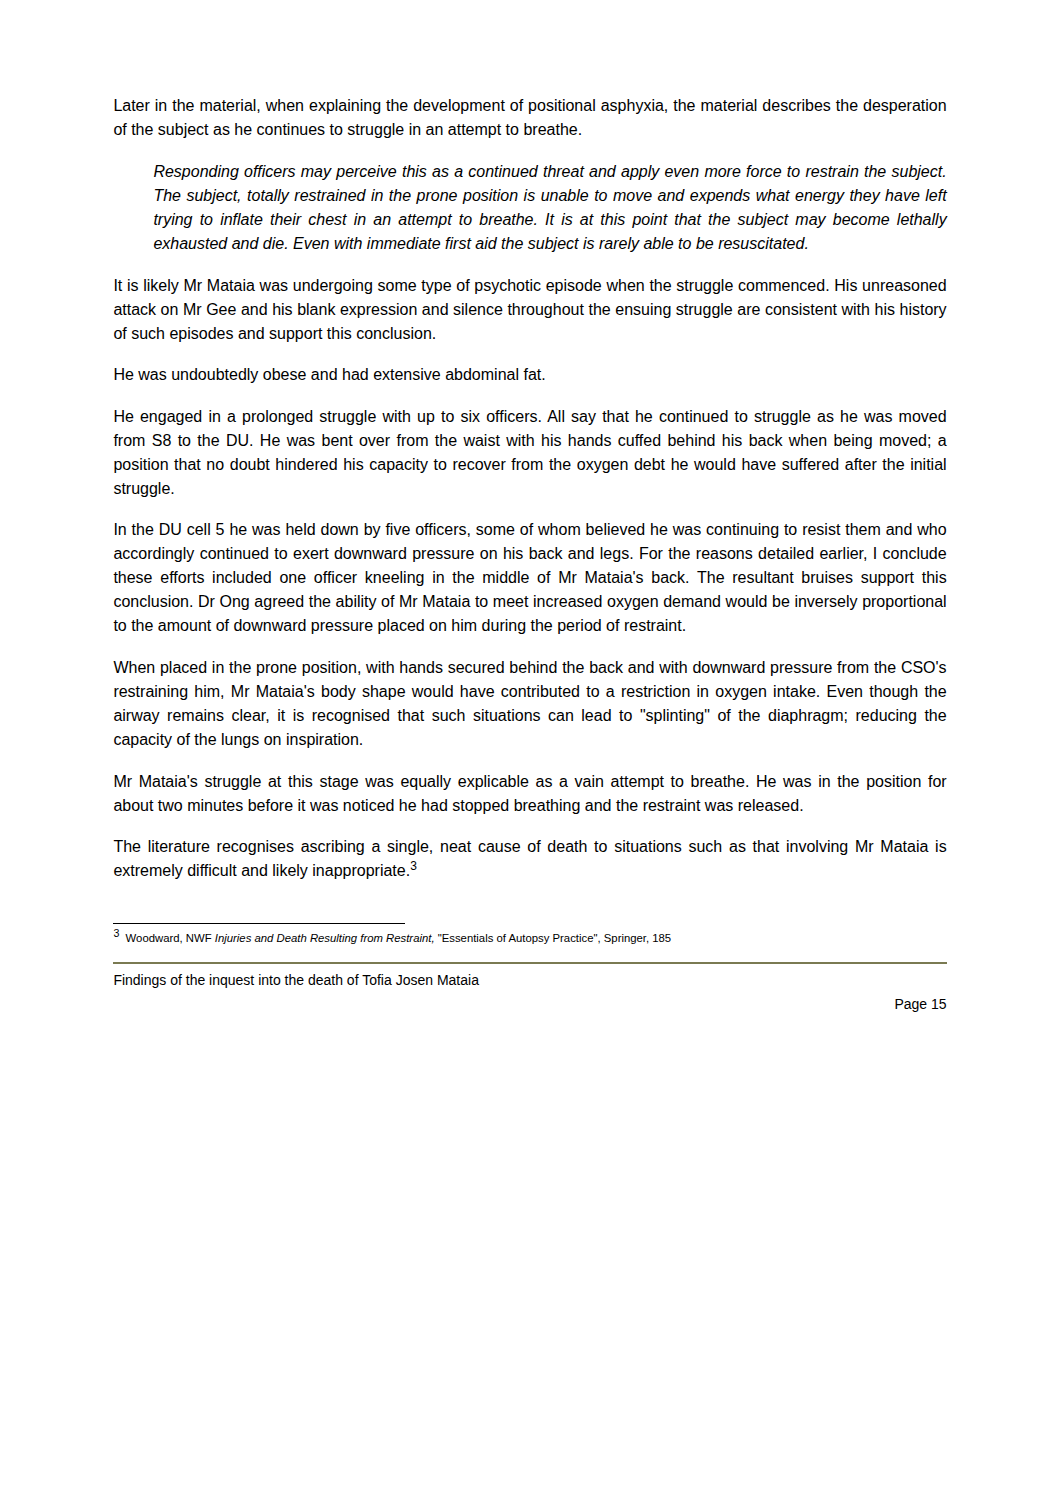Later in the material, when explaining the development of positional asphyxia, the material describes the desperation of the subject as he continues to struggle in an attempt to breathe.
Responding officers may perceive this as a continued threat and apply even more force to restrain the subject. The subject, totally restrained in the prone position is unable to move and expends what energy they have left trying to inflate their chest in an attempt to breathe. It is at this point that the subject may become lethally exhausted and die. Even with immediate first aid the subject is rarely able to be resuscitated.
It is likely Mr Mataia was undergoing some type of psychotic episode when the struggle commenced. His unreasoned attack on Mr Gee and his blank expression and silence throughout the ensuing struggle are consistent with his history of such episodes and support this conclusion.
He was undoubtedly obese and had extensive abdominal fat.
He engaged in a prolonged struggle with up to six officers. All say that he continued to struggle as he was moved from S8 to the DU. He was bent over from the waist with his hands cuffed behind his back when being moved; a position that no doubt hindered his capacity to recover from the oxygen debt he would have suffered after the initial struggle.
In the DU cell 5 he was held down by five officers, some of whom believed he was continuing to resist them and who accordingly continued to exert downward pressure on his back and legs. For the reasons detailed earlier, I conclude these efforts included one officer kneeling in the middle of Mr Mataia's back. The resultant bruises support this conclusion. Dr Ong agreed the ability of Mr Mataia to meet increased oxygen demand would be inversely proportional to the amount of downward pressure placed on him during the period of restraint.
When placed in the prone position, with hands secured behind the back and with downward pressure from the CSO's restraining him, Mr Mataia's body shape would have contributed to a restriction in oxygen intake. Even though the airway remains clear, it is recognised that such situations can lead to "splinting" of the diaphragm; reducing the capacity of the lungs on inspiration.
Mr Mataia's struggle at this stage was equally explicable as a vain attempt to breathe. He was in the position for about two minutes before it was noticed he had stopped breathing and the restraint was released.
The literature recognises ascribing a single, neat cause of death to situations such as that involving Mr Mataia is extremely difficult and likely inappropriate.3
3 Woodward, NWF Injuries and Death Resulting from Restraint, "Essentials of Autopsy Practice", Springer, 185
Findings of the inquest into the death of Tofia Josen Mataia
Page 15